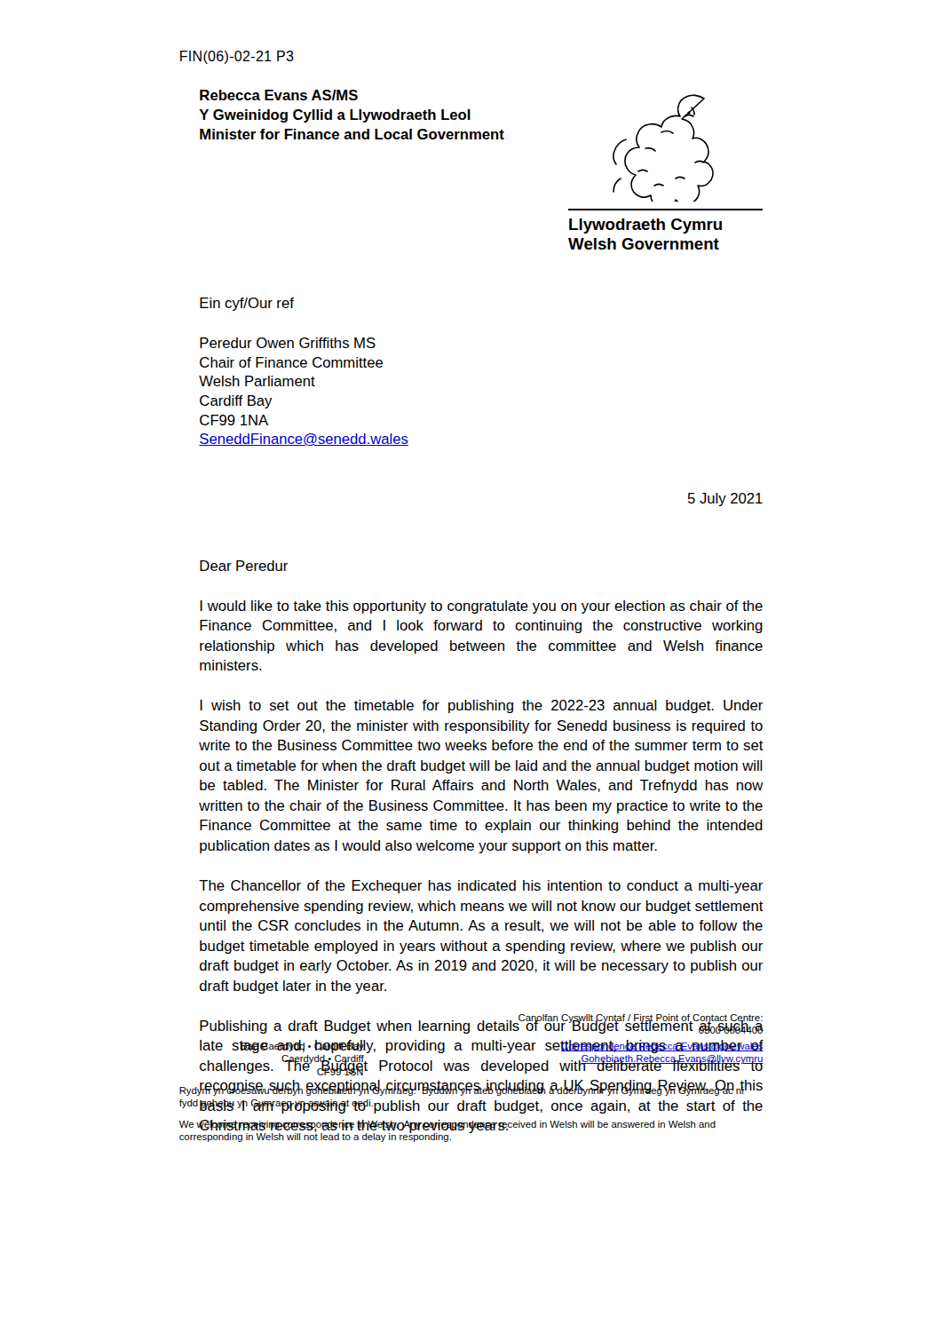FIN(06)-02-21 P3
Rebecca Evans AS/MS
Y Gweinidog Cyllid a Llywodraeth Leol
Minister for Finance and Local Government
Llywodraeth Cymru
Welsh Government
Ein cyf/Our ref
Peredur Owen Griffiths MS
Chair of Finance Committee
Welsh Parliament
Cardiff Bay
CF99 1NA
SeneddFinance@senedd.wales
5 July 2021
Dear Peredur
I would like to take this opportunity to congratulate you on your election as chair of the Finance Committee, and I look forward to continuing the constructive working relationship which has developed between the committee and Welsh finance ministers.
I wish to set out the timetable for publishing the 2022-23 annual budget. Under Standing Order 20, the minister with responsibility for Senedd business is required to write to the Business Committee two weeks before the end of the summer term to set out a timetable for when the draft budget will be laid and the annual budget motion will be tabled. The Minister for Rural Affairs and North Wales, and Trefnydd has now written to the chair of the Business Committee. It has been my practice to write to the Finance Committee at the same time to explain our thinking behind the intended publication dates as I would also welcome your support on this matter.
The Chancellor of the Exchequer has indicated his intention to conduct a multi-year comprehensive spending review, which means we will not know our budget settlement until the CSR concludes in the Autumn. As a result, we will not be able to follow the budget timetable employed in years without a spending review, where we publish our draft budget in early October. As in 2019 and 2020, it will be necessary to publish our draft budget later in the year.
Publishing a draft Budget when learning details of our Budget settlement at such a late stage and, hopefully, providing a multi-year settlement, brings a number of challenges. The Budget Protocol was developed with deliberate flexibilities to recognise such exceptional circumstances including a UK Spending Review. On this basis I am proposing to publish our draft budget, once again, at the start of the Christmas recess, as in the two previous years.
Canolfan Cyswllt Cyntaf / First Point of Contact Centre:
0300 0604400
Bae Caerdydd • Cardiff Bay
Caerdydd • Cardiff
CF99 1SN
Correspondence.Rebecca.Evans@gov.wales
Gohebiaeth.Rebecca.Evans@llyw.cymru
Rydym yn croesawu derbyn gohebiaeth yn Gymraeg. Byddwn yn ateb gohebiaeth a dderbynnir yn Gymraeg yn Gymraeg ac ni fydd gohebu yn Gymraeg yn arwain at oedi.
We welcome receiving correspondence in Welsh. Any correspondence received in Welsh will be answered in Welsh and corresponding in Welsh will not lead to a delay in responding.